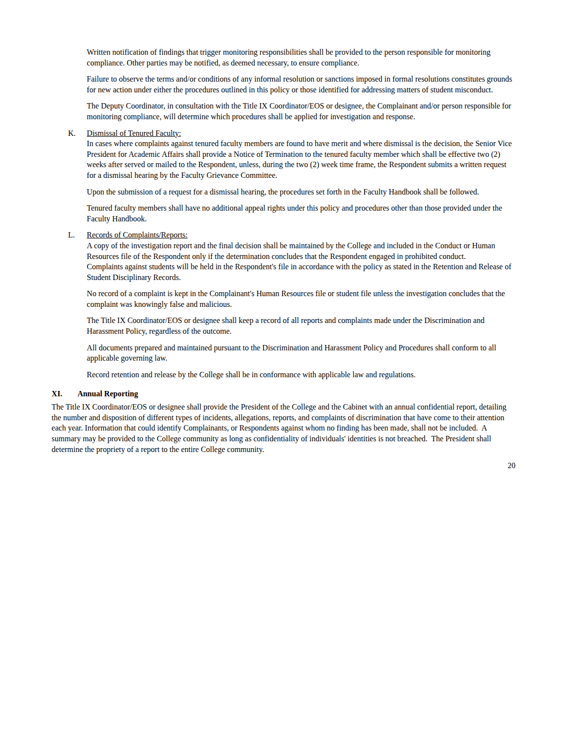Written notification of findings that trigger monitoring responsibilities shall be provided to the person responsible for monitoring compliance. Other parties may be notified, as deemed necessary, to ensure compliance.
Failure to observe the terms and/or conditions of any informal resolution or sanctions imposed in formal resolutions constitutes grounds for new action under either the procedures outlined in this policy or those identified for addressing matters of student misconduct.
The Deputy Coordinator, in consultation with the Title IX Coordinator/EOS or designee, the Complainant and/or person responsible for monitoring compliance, will determine which procedures shall be applied for investigation and response.
K. Dismissal of Tenured Faculty:
In cases where complaints against tenured faculty members are found to have merit and where dismissal is the decision, the Senior Vice President for Academic Affairs shall provide a Notice of Termination to the tenured faculty member which shall be effective two (2) weeks after served or mailed to the Respondent, unless, during the two (2) week time frame, the Respondent submits a written request for a dismissal hearing by the Faculty Grievance Committee.
Upon the submission of a request for a dismissal hearing, the procedures set forth in the Faculty Handbook shall be followed.
Tenured faculty members shall have no additional appeal rights under this policy and procedures other than those provided under the Faculty Handbook.
L. Records of Complaints/Reports:
A copy of the investigation report and the final decision shall be maintained by the College and included in the Conduct or Human Resources file of the Respondent only if the determination concludes that the Respondent engaged in prohibited conduct.
Complaints against students will be held in the Respondent's file in accordance with the policy as stated in the Retention and Release of Student Disciplinary Records.
No record of a complaint is kept in the Complainant's Human Resources file or student file unless the investigation concludes that the complaint was knowingly false and malicious.
The Title IX Coordinator/EOS or designee shall keep a record of all reports and complaints made under the Discrimination and Harassment Policy, regardless of the outcome.
All documents prepared and maintained pursuant to the Discrimination and Harassment Policy and Procedures shall conform to all applicable governing law.
Record retention and release by the College shall be in conformance with applicable law and regulations.
XI. Annual Reporting
The Title IX Coordinator/EOS or designee shall provide the President of the College and the Cabinet with an annual confidential report, detailing the number and disposition of different types of incidents, allegations, reports, and complaints of discrimination that have come to their attention each year. Information that could identify Complainants, or Respondents against whom no finding has been made, shall not be included. A summary may be provided to the College community as long as confidentiality of individuals' identities is not breached. The President shall determine the propriety of a report to the entire College community.
20